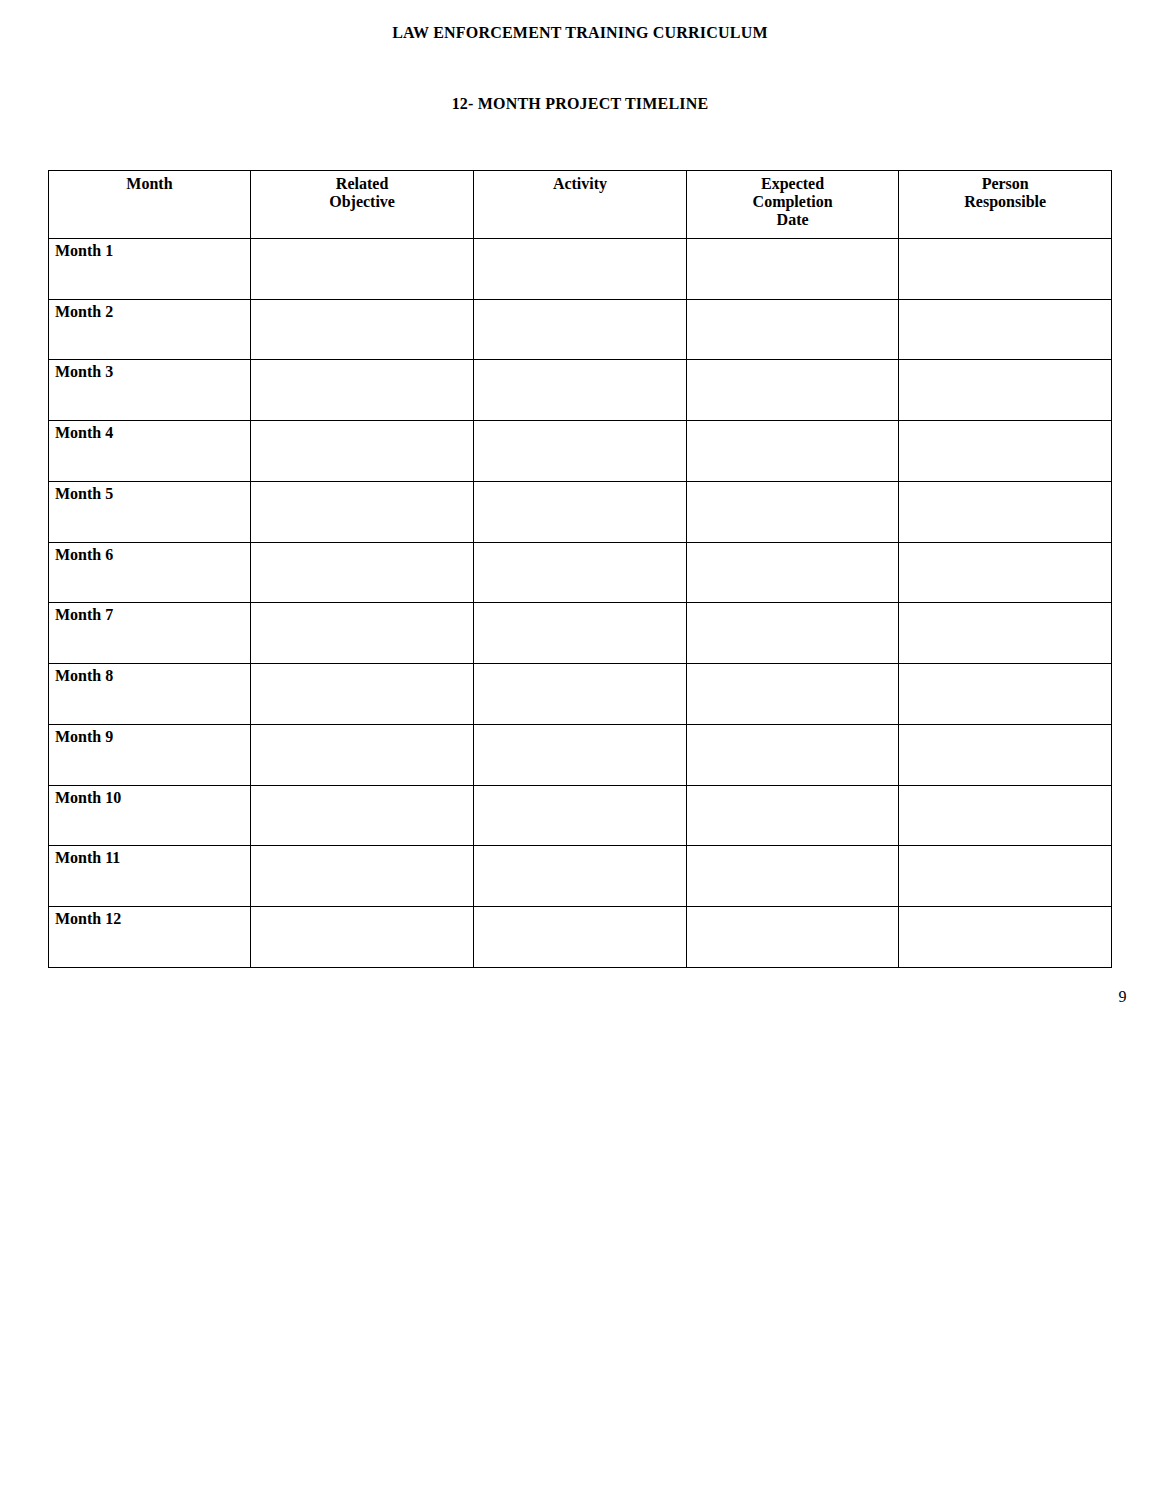LAW ENFORCEMENT TRAINING CURRICULUM
12- MONTH PROJECT TIMELINE
| Month | Related Objective | Activity | Expected Completion Date | Person Responsible |
| --- | --- | --- | --- | --- |
| Month 1 | | | | |
| Month 2 | | | | |
| Month 3 | | | | |
| Month 4 | | | | |
| Month 5 | | | | |
| Month 6 | | | | |
| Month 7 | | | | |
| Month 8 | | | | |
| Month 9 | | | | |
| Month 10 | | | | |
| Month 11 | | | | |
| Month 12 | | | | |
9